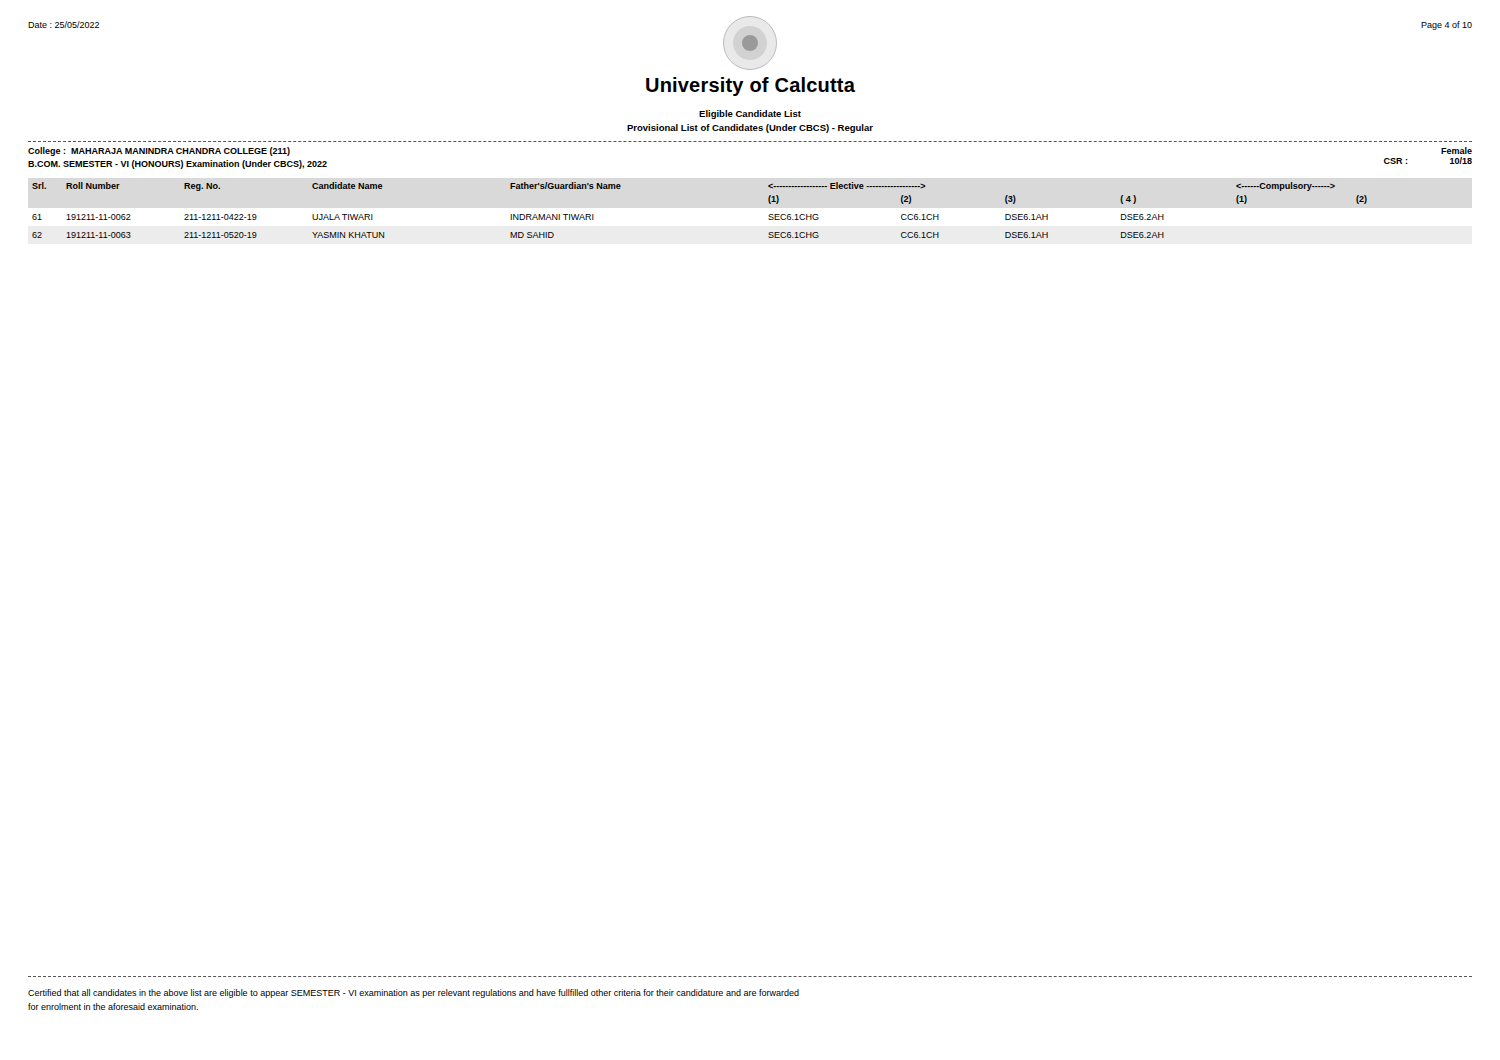Date : 25/05/2022
Page 4 of 10
University of Calcutta
Eligible Candidate List
Provisional List of Candidates (Under CBCS) - Regular
College : MAHARAJA MANINDRA CHANDRA COLLEGE (211)
B.COM. SEMESTER - VI (HONOURS) Examination (Under CBCS), 2022
Female
CSR : 10/18
| Srl. | Roll Number | Reg. No. | Candidate Name | Father's/Guardian's Name | <------------------ Elective ------------------> | <------Compulsory------> |
| --- | --- | --- | --- | --- | --- | --- |
| | | | | | (1) | (2) | (3) | ( 4 ) | (1) | (2) |
| 61 | 191211-11-0062 | 211-1211-0422-19 | UJALA TIWARI | INDRAMANI TIWARI | SEC6.1CHG | CC6.1CH | DSE6.1AH | DSE6.2AH | | |
| 62 | 191211-11-0063 | 211-1211-0520-19 | YASMIN KHATUN | MD SAHID | SEC6.1CHG | CC6.1CH | DSE6.1AH | DSE6.2AH | | |
Certified that all candidates in the above list are eligible to appear SEMESTER - VI examination as per relevant regulations and have fullfilled other criteria for their candidature and are forwarded
for enrolment in the aforesaid examination.